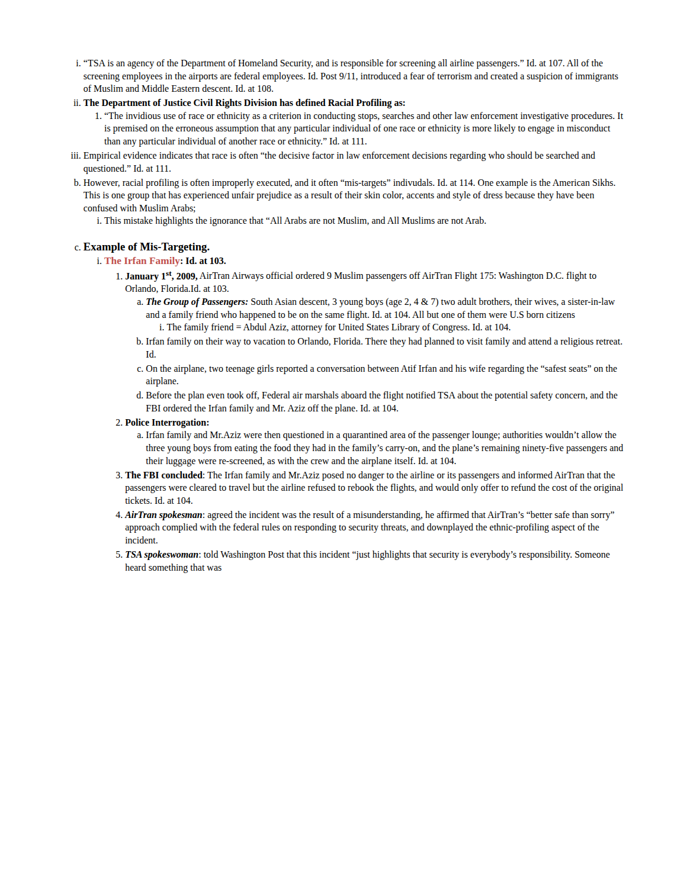“TSA is an agency of the Department of Homeland Security, and is responsible for screening all airline passengers.” Id. at 107. All of the screening employees in the airports are federal employees. Id. Post 9/11, introduced a fear of terrorism and created a suspicion of immigrants of Muslim and Middle Eastern descent. Id. at 108.
The Department of Justice Civil Rights Division has defined Racial Profiling as:
“The invidious use of race or ethnicity as a criterion in conducting stops, searches and other law enforcement investigative procedures. It is premised on the erroneous assumption that any particular individual of one race or ethnicity is more likely to engage in misconduct than any particular individual of another race or ethnicity.” Id. at 111.
Empirical evidence indicates that race is often “the decisive factor in law enforcement decisions regarding who should be searched and questioned.” Id. at 111.
However, racial profiling is often improperly executed, and it often “mis-targets” indivudals. Id. at 114. One example is the American Sikhs. This is one group that has experienced unfair prejudice as a result of their skin color, accents and style of dress because they have been confused with Muslim Arabs;
This mistake highlights the ignorance that “All Arabs are not Muslim, and All Muslims are not Arab.
Example of Mis-Targeting.
The Irfan Family: Id. at 103.
January 1st, 2009, AirTran Airways official ordered 9 Muslim passengers off AirTran Flight 175: Washington D.C. flight to Orlando, Florida.Id. at 103.
The Group of Passengers: South Asian descent, 3 young boys (age 2, 4 & 7) two adult brothers, their wives, a sister-in-law and a family friend who happened to be on the same flight. Id. at 104. All but one of them were U.S born citizens
The family friend = Abdul Aziz, attorney for United States Library of Congress. Id. at 104.
Irfan family on their way to vacation to Orlando, Florida. There they had planned to visit family and attend a religious retreat. Id.
On the airplane, two teenage girls reported a conversation between Atif Irfan and his wife regarding the “safest seats” on the airplane.
Before the plan even took off, Federal air marshals aboard the flight notified TSA about the potential safety concern, and the FBI ordered the Irfan family and Mr. Aziz off the plane. Id. at 104.
Police Interrogation:
Irfan family and Mr.Aziz were then questioned in a quarantined area of the passenger lounge; authorities wouldn’t allow the three young boys from eating the food they had in the family’s carry-on, and the plane’s remaining ninety-five passengers and their luggage were re-screened, as with the crew and the airplane itself. Id. at 104.
The FBI concluded: The Irfan family and Mr.Aziz posed no danger to the airline or its passengers and informed AirTran that the passengers were cleared to travel but the airline refused to rebook the flights, and would only offer to refund the cost of the original tickets. Id. at 104.
AirTran spokesman: agreed the incident was the result of a misunderstanding, he affirmed that AirTran’s “better safe than sorry” approach complied with the federal rules on responding to security threats, and downplayed the ethnic-profiling aspect of the incident.
TSA spokeswoman: told Washington Post that this incident “just highlights that security is everybody’s responsibility. Someone heard something that was